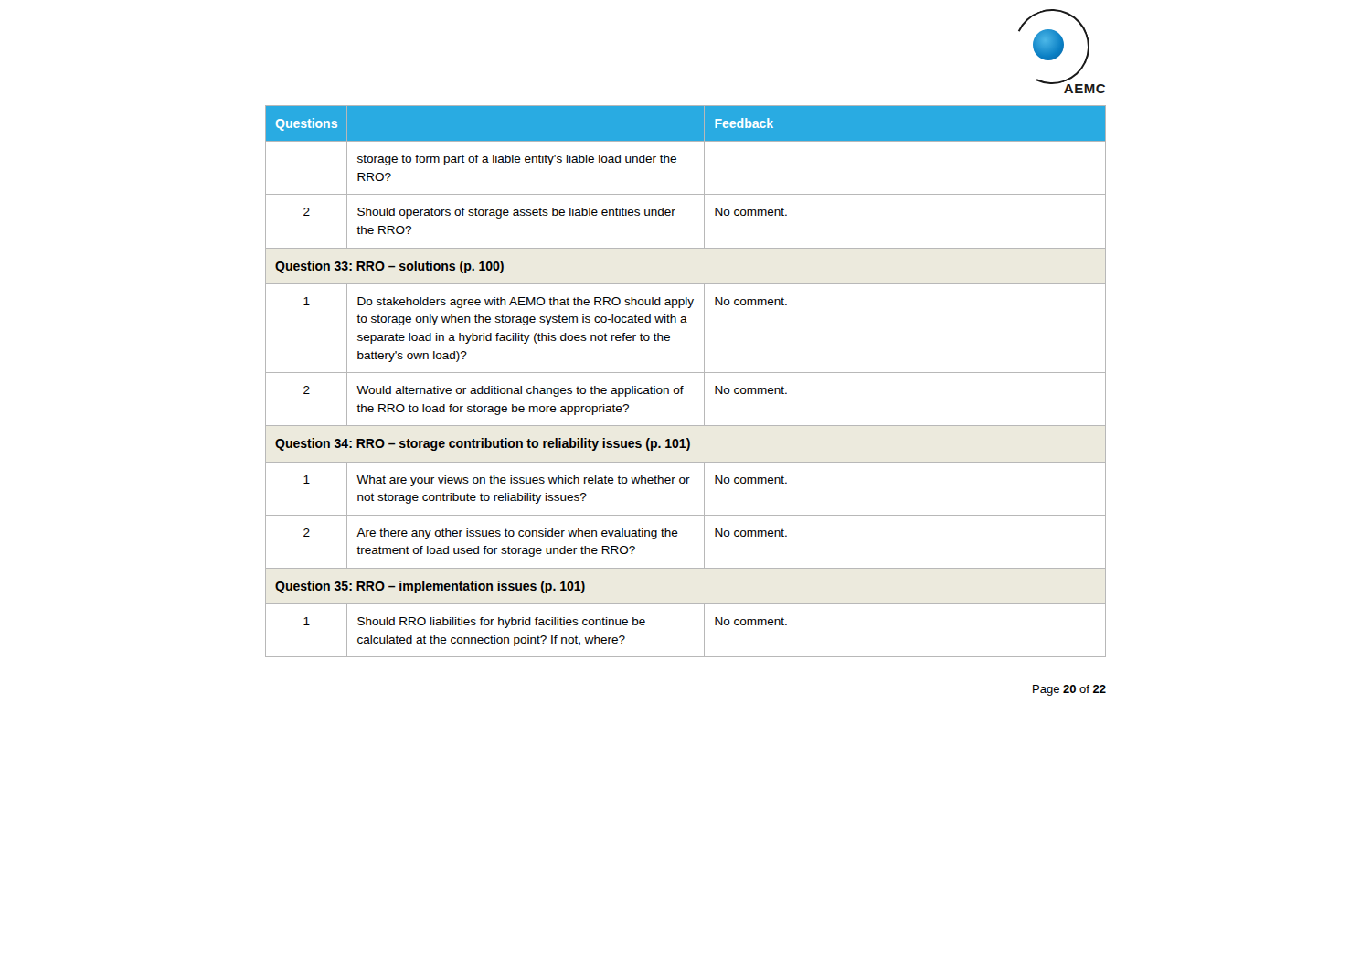AEMC
| Questions | | Feedback |
| --- | --- | --- |
| | storage to form part of a liable entity's liable load under the RRO? | |
| 2 | Should operators of storage assets be liable entities under the RRO? | No comment. |
| Question 33: RRO – solutions (p. 100) |
| 1 | Do stakeholders agree with AEMO that the RRO should apply to storage only when the storage system is co-located with a separate load in a hybrid facility (this does not refer to the battery's own load)? | No comment. |
| 2 | Would alternative or additional changes to the application of the RRO to load for storage be more appropriate? | No comment. |
| Question 34: RRO – storage contribution to reliability issues (p. 101) |
| 1 | What are your views on the issues which relate to whether or not storage contribute to reliability issues? | No comment. |
| 2 | Are there any other issues to consider when evaluating the treatment of load used for storage under the RRO? | No comment. |
| Question 35: RRO – implementation issues (p. 101) |
| 1 | Should RRO liabilities for hybrid facilities continue be calculated at the connection point? If not, where? | No comment. |
Page 20 of 22